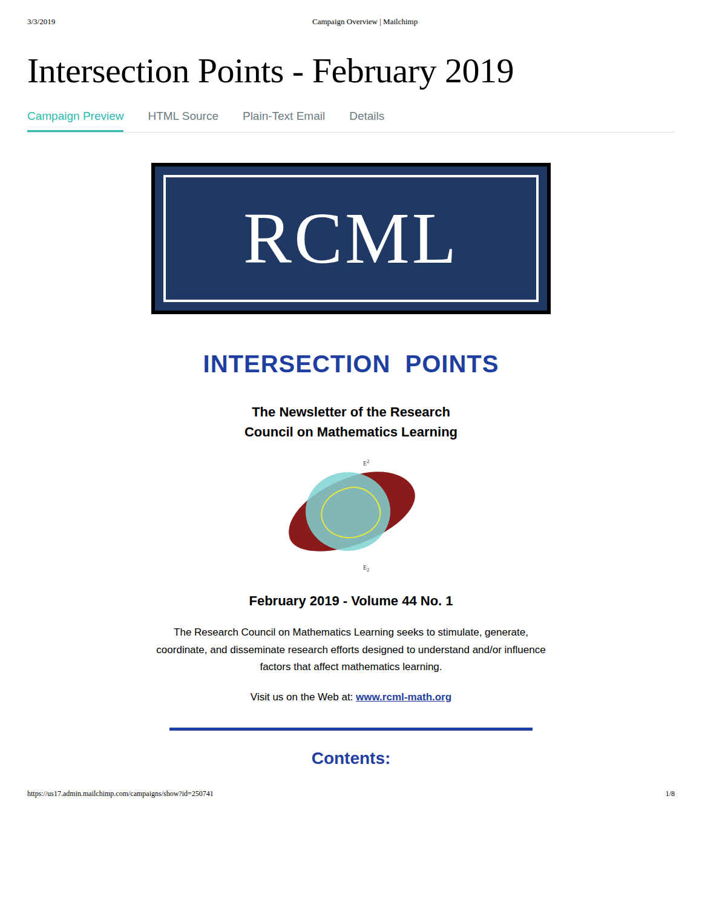3/3/2019 Campaign Overview | Mailchimp
Intersection Points - February 2019
Campaign Preview
HTML Source
Plain-Text Email
Details
RCML
INTERSECTION POINTS
The Newsletter of the Research
Council on Mathematics Learning
E2
E2
February 2019 - Volume 44 No. 1
The Research Council on Mathematics Learning seeks to stimulate, generate, coordinate, and disseminate research efforts designed to understand and/or influence factors that affect mathematics learning.
Visit us on the Web at: www.rcml-math.org
Contents:
https://us17.admin.mailchimp.com/campaigns/show?id=250741 1/8